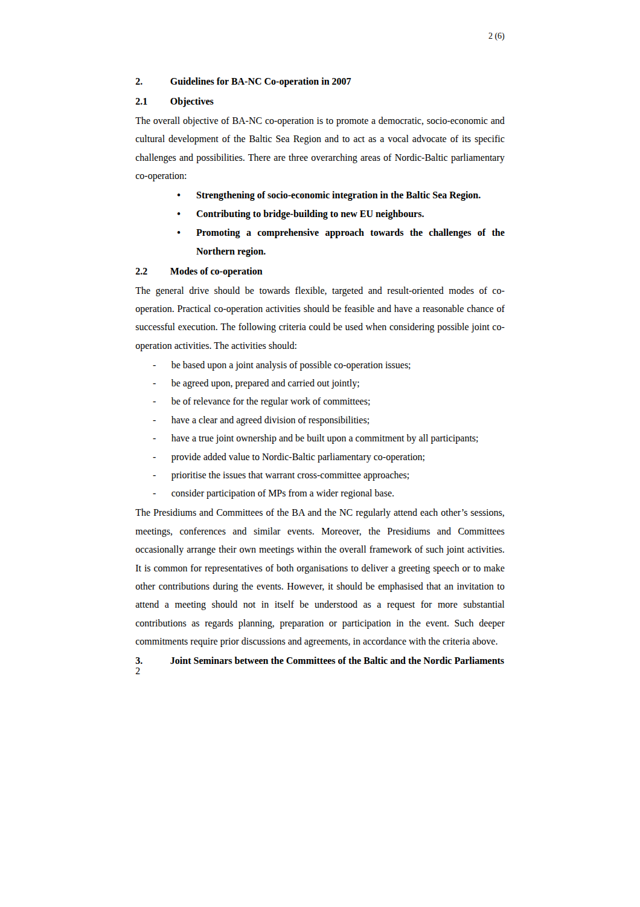2 (6)
2. Guidelines for BA-NC Co-operation in 2007
2.1 Objectives
The overall objective of BA-NC co-operation is to promote a democratic, socio-economic and cultural development of the Baltic Sea Region and to act as a vocal advocate of its specific challenges and possibilities. There are three overarching areas of Nordic-Baltic parliamentary co-operation:
Strengthening of socio-economic integration in the Baltic Sea Region.
Contributing to bridge-building to new EU neighbours.
Promoting a comprehensive approach towards the challenges of the Northern region.
2.2 Modes of co-operation
The general drive should be towards flexible, targeted and result-oriented modes of co-operation. Practical co-operation activities should be feasible and have a reasonable chance of successful execution. The following criteria could be used when considering possible joint co-operation activities. The activities should:
be based upon a joint analysis of possible co-operation issues;
be agreed upon, prepared and carried out jointly;
be of relevance for the regular work of committees;
have a clear and agreed division of responsibilities;
have a true joint ownership and be built upon a commitment by all participants;
provide added value to Nordic-Baltic parliamentary co-operation;
prioritise the issues that warrant cross-committee approaches;
consider participation of MPs from a wider regional base.
The Presidiums and Committees of the BA and the NC regularly attend each other’s sessions, meetings, conferences and similar events. Moreover, the Presidiums and Committees occasionally arrange their own meetings within the overall framework of such joint activities. It is common for representatives of both organisations to deliver a greeting speech or to make other contributions during the events. However, it should be emphasised that an invitation to attend a meeting should not in itself be understood as a request for more substantial contributions as regards planning, preparation or participation in the event. Such deeper commitments require prior discussions and agreements, in accordance with the criteria above.
3. Joint Seminars between the Committees of the Baltic and the Nordic Parliaments
2